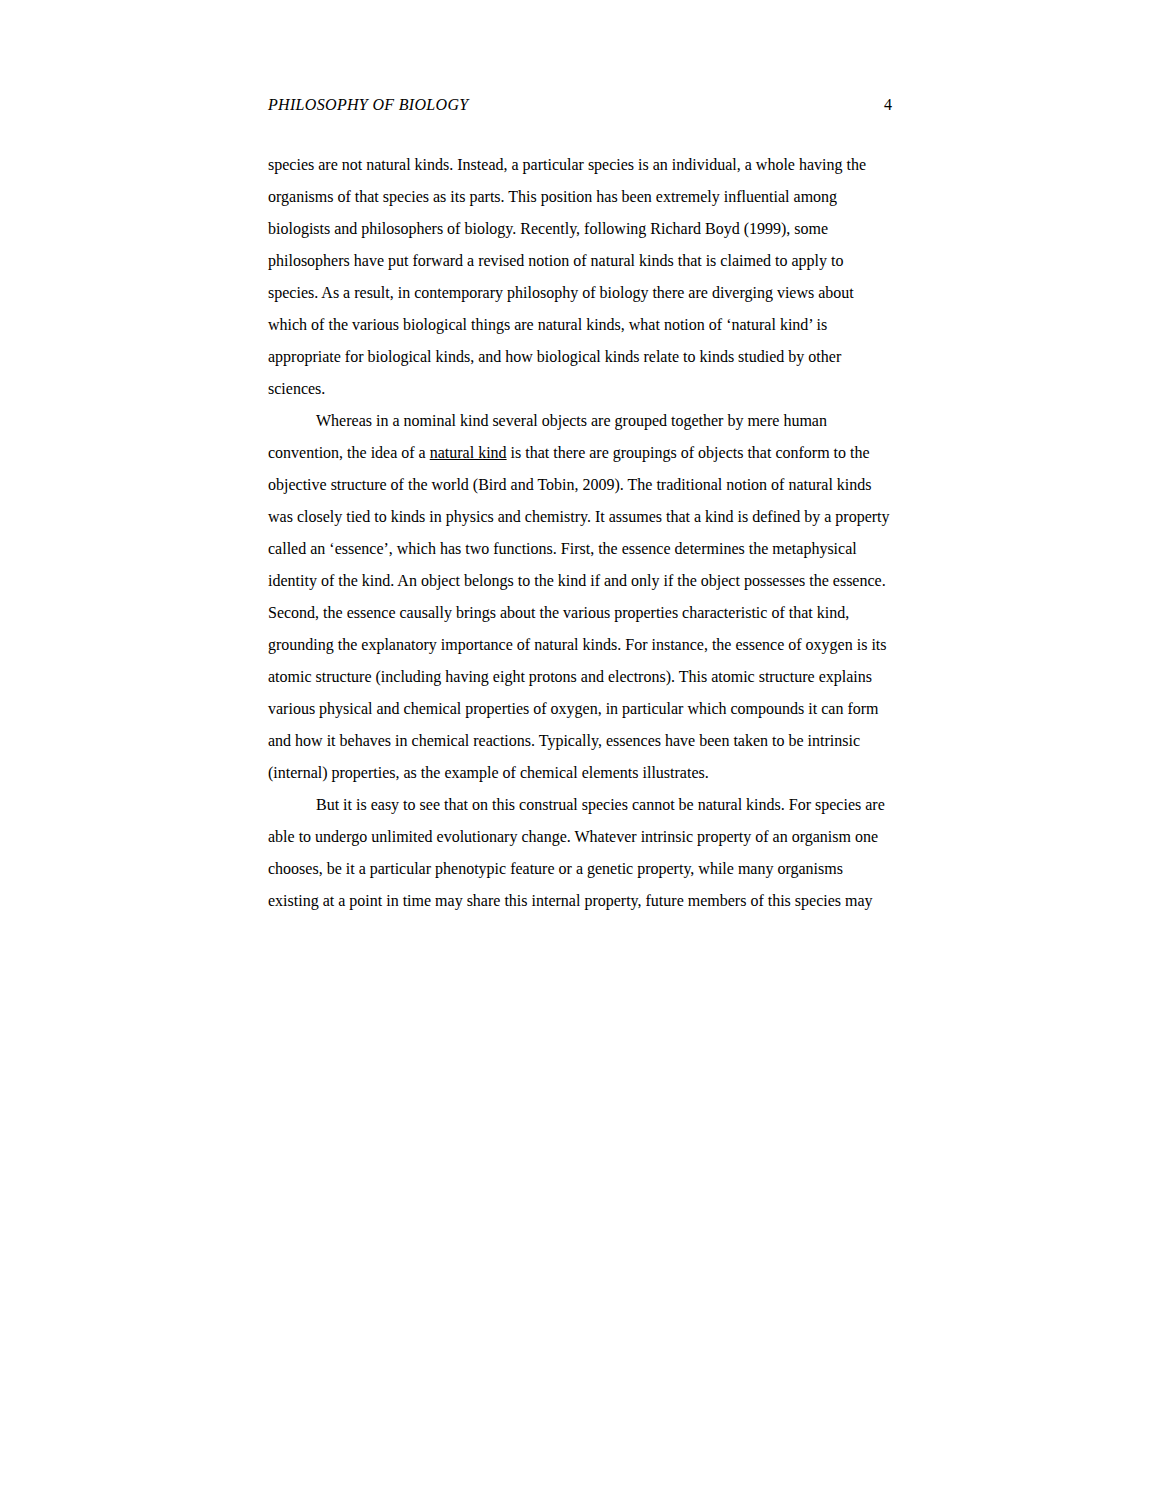PHILOSOPHY OF BIOLOGY 4
species are not natural kinds. Instead, a particular species is an individual, a whole having the organisms of that species as its parts. This position has been extremely influential among biologists and philosophers of biology. Recently, following Richard Boyd (1999), some philosophers have put forward a revised notion of natural kinds that is claimed to apply to species. As a result, in contemporary philosophy of biology there are diverging views about which of the various biological things are natural kinds, what notion of ‘natural kind’ is appropriate for biological kinds, and how biological kinds relate to kinds studied by other sciences.
Whereas in a nominal kind several objects are grouped together by mere human convention, the idea of a natural kind is that there are groupings of objects that conform to the objective structure of the world (Bird and Tobin, 2009). The traditional notion of natural kinds was closely tied to kinds in physics and chemistry. It assumes that a kind is defined by a property called an ‘essence’, which has two functions. First, the essence determines the metaphysical identity of the kind. An object belongs to the kind if and only if the object possesses the essence. Second, the essence causally brings about the various properties characteristic of that kind, grounding the explanatory importance of natural kinds. For instance, the essence of oxygen is its atomic structure (including having eight protons and electrons). This atomic structure explains various physical and chemical properties of oxygen, in particular which compounds it can form and how it behaves in chemical reactions. Typically, essences have been taken to be intrinsic (internal) properties, as the example of chemical elements illustrates.
But it is easy to see that on this construal species cannot be natural kinds. For species are able to undergo unlimited evolutionary change. Whatever intrinsic property of an organism one chooses, be it a particular phenotypic feature or a genetic property, while many organisms existing at a point in time may share this internal property, future members of this species may